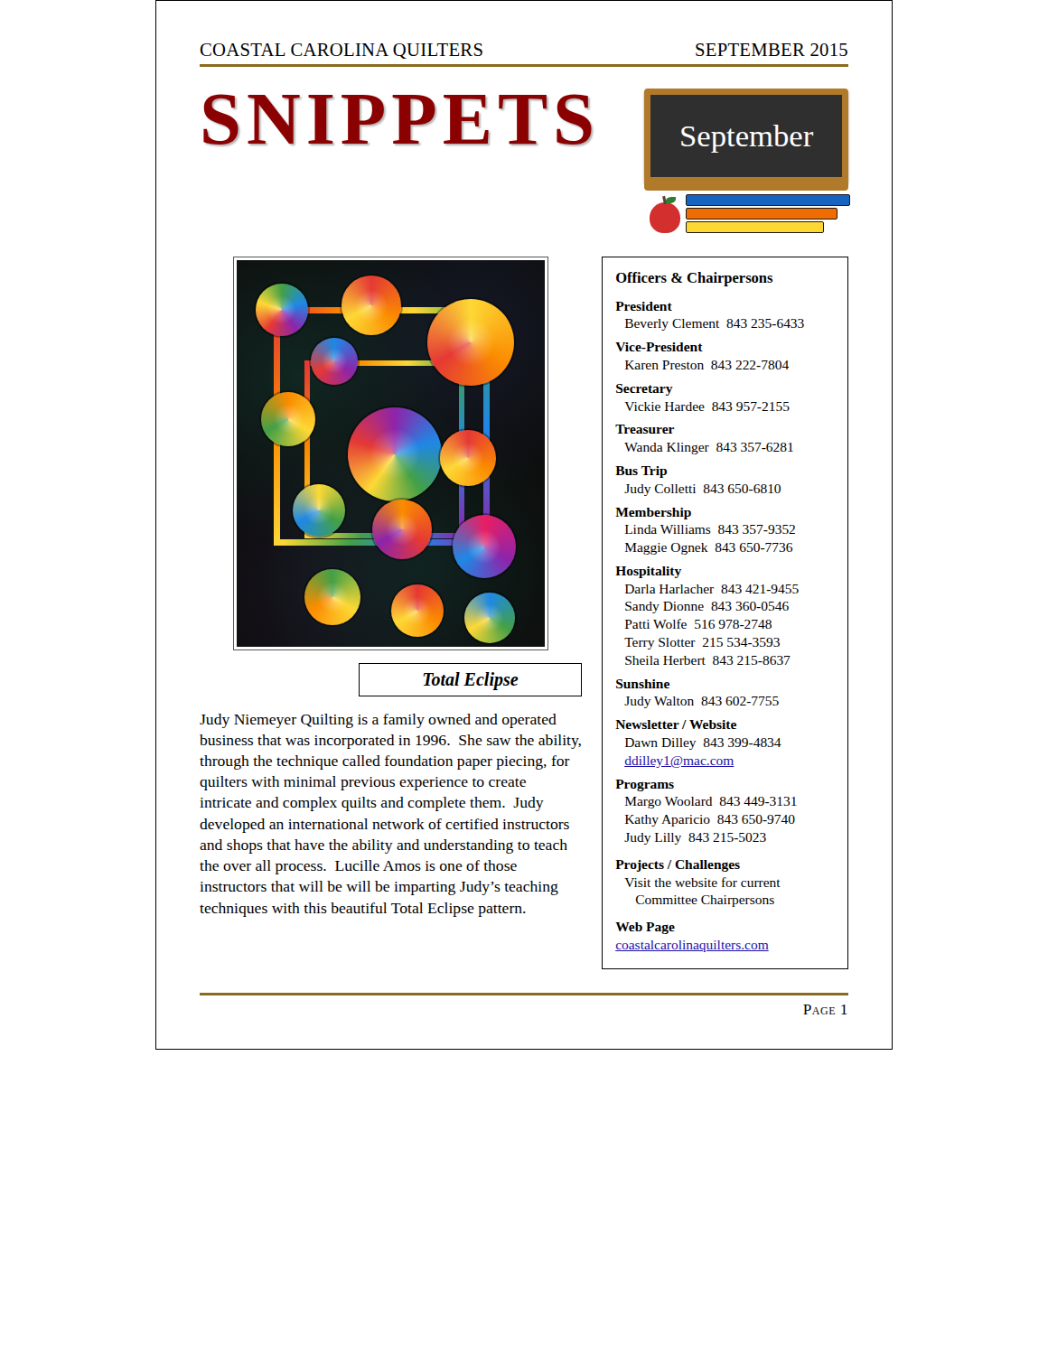Coastal Carolina Quilters
September 2015
SNIPPETS
September
Total Eclipse
Judy Niemeyer Quilting is a family owned and operated business that was incorporated in 1996. She saw the ability, through the technique called foundation paper piecing, for quilters with minimal previous experience to create intricate and complex quilts and complete them. Judy developed an international network of certified instructors and shops that have the ability and understanding to teach the over all process. Lucille Amos is one of those instructors that will be will be imparting Judy’s teaching techniques with this beautiful Total Eclipse pattern.
Officers & Chairpersons
President
Beverly Clement 843 235-6433
Vice-President
Karen Preston 843 222-7804
Secretary
Vickie Hardee 843 957-2155
Treasurer
Wanda Klinger 843 357-6281
Bus Trip
Judy Colletti 843 650-6810
Membership
Linda Williams 843 357-9352
Maggie Ognek 843 650-7736
Hospitality
Darla Harlacher 843 421-9455
Sandy Dionne 843 360-0546
Patti Wolfe 516 978-2748
Terry Slotter 215 534-3593
Sheila Herbert 843 215-8637
Sunshine
Judy Walton 843 602-7755
Newsletter / Website
Dawn Dilley 843 399-4834
ddilley1@mac.com
Programs
Margo Woolard 843 449-3131
Kathy Aparicio 843 650-9740
Judy Lilly 843 215-5023
Projects / Challenges
Visit the website for current
Committee Chairpersons
Web Page
coastalcarolinaquilters.com
Page 1